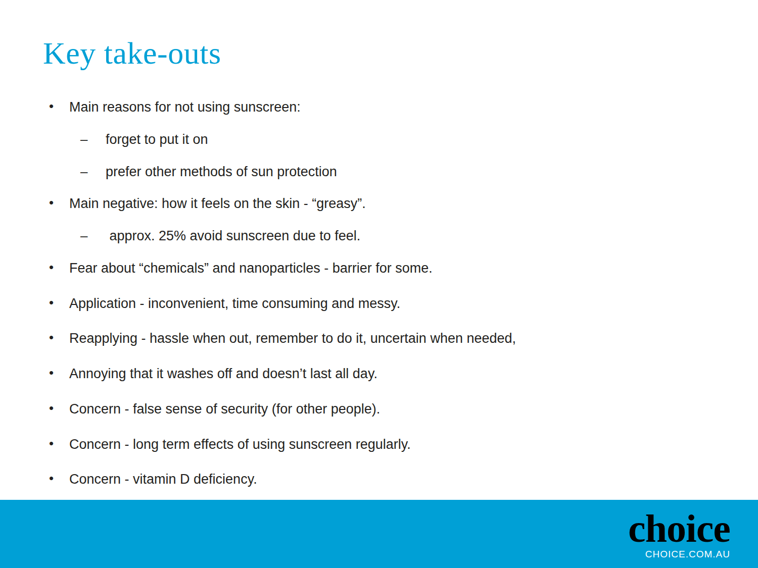Key take-outs
Main reasons for not using sunscreen:
forget to put it on
prefer other methods of sun protection
Main negative: how it feels on the skin - “greasy”.
approx. 25% avoid sunscreen due to feel.
Fear about “chemicals” and nanoparticles - barrier for some.
Application - inconvenient, time consuming and messy.
Reapplying - hassle when out, remember to do it, uncertain when needed,
Annoying that it washes off and doesn’t last all day.
Concern - false sense of security (for other people).
Concern - long term effects of using sunscreen regularly.
Concern - vitamin D deficiency.
choice
CHOICE.COM.AU